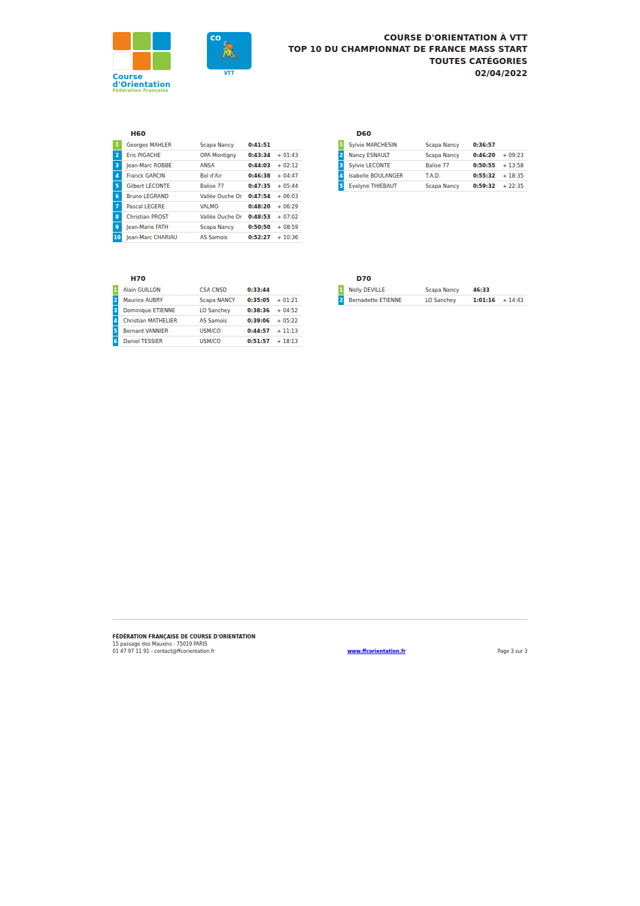Course d'Orientation
Fédération Française
CO 🚴
VTT
COURSE D'ORIENTATION À VTT
TOP 10 DU CHAMPIONNAT DE FRANCE MASS START TOUTES CATÉGORIES
02/04/2022
H60
| 1 | Georges MAHLER | Scapa Nancy | 0:41:51 | |
| 2 | Eric PIGACHE | OPA Montigny | 0:43:34 | + 01:43 |
| 3 | Jean-Marc ROBBE | ANSA | 0:44:03 | + 02:12 |
| 4 | Franck GARCIN | Bol d'Air | 0:46:38 | + 04:47 |
| 5 | Gilbert LECONTE | Balise 77 | 0:47:35 | + 05:44 |
| 6 | Bruno LEGRAND | Vallée Ouche Or | 0:47:54 | + 06:03 |
| 7 | Pascal LEGERE | VALMO | 0:48:20 | + 06:29 |
| 8 | Christian PROST | Vallée Ouche Or | 0:48:53 | + 07:02 |
| 9 | Jean-Marie FATH | Scapa Nancy | 0:50:50 | + 08:59 |
| 10 | Jean-Marc CHARIAU | AS Samois | 0:52:27 | + 10:36 |
D60
| 1 | Sylvie MARCHESIN | Scapa Nancy | 0:36:57 | |
| 2 | Nancy ESNAULT | Scapa Nancy | 0:46:20 | + 09:23 |
| 3 | Sylvie LECONTE | Balise 77 | 0:50:55 | + 13:58 |
| 4 | Isabelle BOULANGER | T.A.D. | 0:55:32 | + 18:35 |
| 5 | Evelyne THIEBAUT | Scapa Nancy | 0:59:32 | + 22:35 |
H70
| 1 | Alain GUILLON | CSA CNSD | 0:33:44 | |
| 2 | Maurice AUBRY | Scapa NANCY | 0:35:05 | + 01:21 |
| 3 | Dominique ETIENNE | LO Sanchey | 0:38:36 | + 04:52 |
| 4 | Christian MATHELIER | AS Samois | 0:39:06 | + 05:22 |
| 5 | Bernard VANNIER | USM/CO | 0:44:57 | + 11:13 |
| 6 | Daniel TESSIER | USM/CO | 0:51:57 | + 18:13 |
D70
| 1 | Nelly DEVILLE | Scapa Nancy | 46:33 | |
| 2 | Bernadette ETIENNE | LO Sanchey | 1:01:16 | + 14:43 |
FÉDÉRATION FRANÇAISE DE COURSE D'ORIENTATION
15 passage des Mauxins - 75019 PARIS
01 47 97 11 91 - contact@ffcorientation.fr
www.ffcorientation.fr
Page 3 sur 3